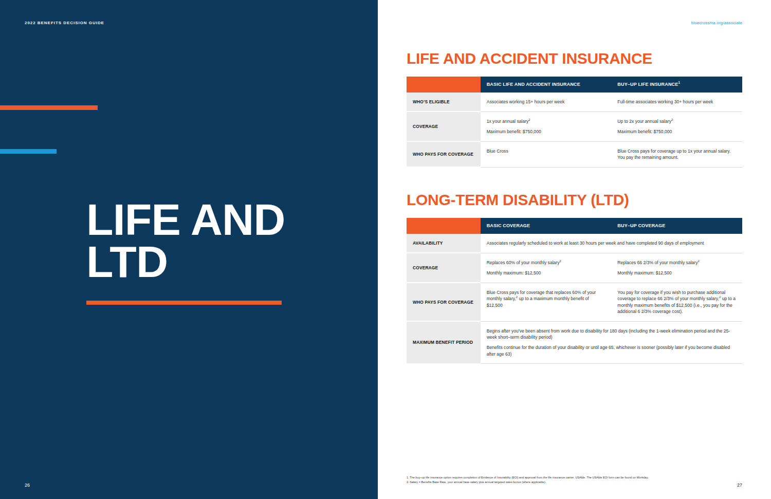2022 Benefits Decision Guide
Life and LTD
26
bluecrossma.org/associate
Life and Accident Insurance
| | Basic Life and Accident Insurance | Buy–Up Life Insurance 1 |
| --- | --- | --- |
| Who’s Eligible | Associates working 15+ hours per week | Full-time associates working 30+ hours per week |
| Coverage | 1x your annual salary 2 Maximum benefit: $750,000 | Up to 2x your annual salary 2 Maximum benefit: $750,000 |
| Who Pays for Coverage | Blue Cross | Blue Cross pays for coverage up to 1x your annual salary. You pay the remaining amount. |
Long-Term Disability (LTD)
| | Basic Coverage | Buy–Up Coverage |
| --- | --- | --- |
| Availability | Associates regularly scheduled to work at least 30 hours per week and have completed 90 days of employment |
| Coverage | Replaces 60% of your monthly salary 2 Monthly maximum: $12,500 | Replaces 66 2/3% of your monthly salary 2 Monthly maximum: $12,500 |
| Who Pays for Coverage | Blue Cross pays for coverage that replaces 60% of your monthly salary, 2 up to a maximum monthly benefit of $12,500 | You pay for coverage if you wish to purchase additional coverage to replace 66 2/3% of your monthly salary, 2 up to a monthly maximum benefits of $12,500 (i.e., you pay for the additional 6 2/3% coverage cost). |
| Maximum Benefit Period | Begins after you’ve been absent from work due to disability for 180 days (including the 1-week elimination period and the 25-week short–term disability period) Benefits continue for the duration of your disability or until age 65, whichever is sooner (possibly later if you become disabled after age 63) |
1. The buy–up life insurance option requires completion of Evidence of Insurability (EOI) and approval from the life insurance carrier, USAble. The USAble EOI form can be found on Workday.
2. Salary = Benefits Base Rate, your annual base salary plus annual targeted sales bonus (where applicable).
27